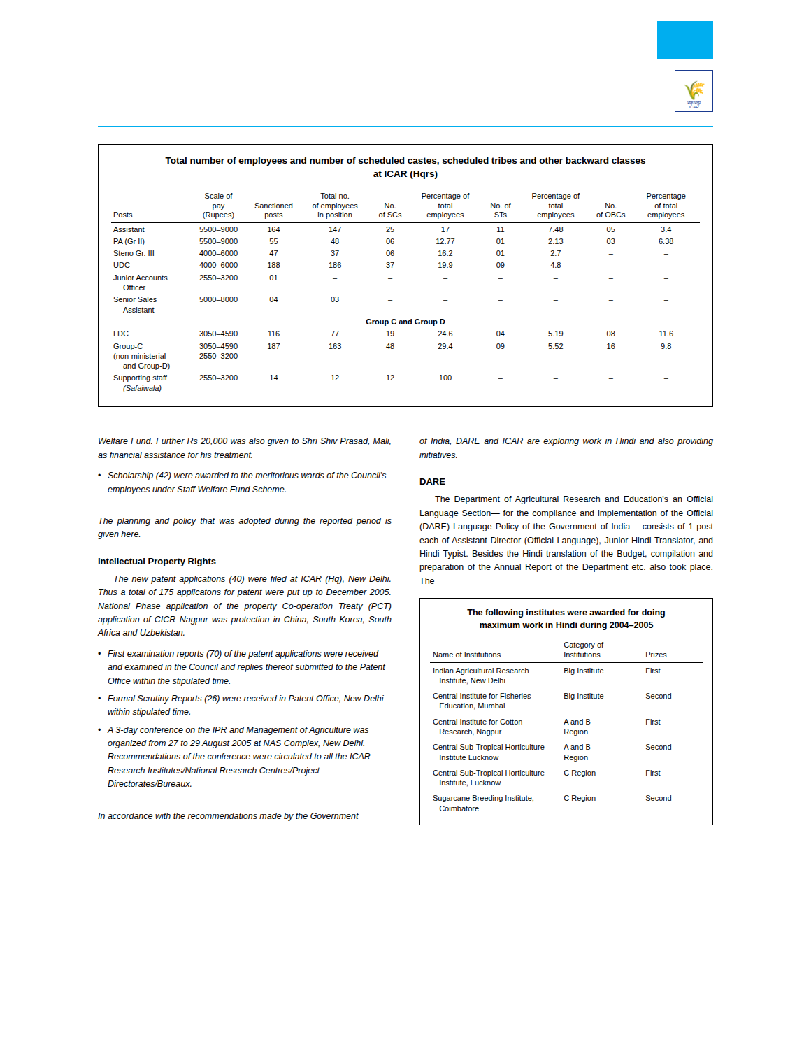🌾
भाकृअनुप
ICAR
Total number of employees and number of scheduled castes, scheduled tribes and other backward classes
at ICAR (Hqrs)
| Posts | Scale of pay (Rupees) | Sanctioned posts | Total no. of employees in position | No. of SCs | Percentage of total employees | No. of STs | Percentage of total employees | No. of OBCs | Percentage of total employees |
| --- | --- | --- | --- | --- | --- | --- | --- | --- | --- |
| Assistant | 5500–9000 | 164 | 147 | 25 | 17 | 11 | 7.48 | 05 | 3.4 |
| PA (Gr II) | 5500–9000 | 55 | 48 | 06 | 12.77 | 01 | 2.13 | 03 | 6.38 |
| Steno Gr. III | 4000–6000 | 47 | 37 | 06 | 16.2 | 01 | 2.7 | – | – |
| UDC | 4000–6000 | 188 | 186 | 37 | 19.9 | 09 | 4.8 | – | – |
| Junior Accounts Officer | 2550–3200 | 01 | – | – | – | – | – | – | – |
| Senior Sales Assistant | 5000–8000 | 04 | 03 | – | – | – | – | – | – |
| Group C and Group D |
| LDC | 3050–4590 | 116 | 77 | 19 | 24.6 | 04 | 5.19 | 08 | 11.6 |
| Group-C (non-ministerial and Group-D) | 3050–4590 2550–3200 | 187 | 163 | 48 | 29.4 | 09 | 5.52 | 16 | 9.8 |
| Supporting staff (Safaiwala) | 2550–3200 | 14 | 12 | 12 | 100 | – | – | – | – |
Welfare Fund. Further Rs 20,000 was also given to Shri Shiv Prasad, Mali, as financial assistance for his treatment.
Scholarship (42) were awarded to the meritorious wards of the Council's employees under Staff Welfare Fund Scheme.
The planning and policy that was adopted during the reported period is given here.
Intellectual Property Rights
The new patent applications (40) were filed at ICAR (Hq), New Delhi. Thus a total of 175 applicatons for patent were put up to December 2005. National Phase application of the property Co-operation Treaty (PCT) application of CICR Nagpur was protection in China, South Korea, South Africa and Uzbekistan.
First examination reports (70) of the patent applications were received and examined in the Council and replies thereof submitted to the Patent Office within the stipulated time.
Formal Scrutiny Reports (26) were received in Patent Office, New Delhi within stipulated time.
A 3-day conference on the IPR and Management of Agriculture was organized from 27 to 29 August 2005 at NAS Complex, New Delhi. Recommendations of the conference were circulated to all the ICAR Research Institutes/National Research Centres/Project Directorates/Bureaux.
In accordance with the recommendations made by the Government
of India, DARE and ICAR are exploring work in Hindi and also providing initiatives.
DARE
The Department of Agricultural Research and Education's an Official Language Section— for the compliance and implementation of the Official (DARE) Language Policy of the Government of India— consists of 1 post each of Assistant Director (Official Language), Junior Hindi Translator, and Hindi Typist. Besides the Hindi translation of the Budget, compilation and preparation of the Annual Report of the Department etc. also took place. The
The following institutes were awarded for doing
maximum work in Hindi during 2004–2005
| Name of Institutions | Category of Institutions | Prizes |
| --- | --- | --- |
| Indian Agricultural Research Institute, New Delhi | Big Institute | First |
| Central Institute for Fisheries Education, Mumbai | Big Institute | Second |
| Central Institute for Cotton Research, Nagpur | A and B Region | First |
| Central Sub-Tropical Horticulture Institute Lucknow | A and B Region | Second |
| Central Sub-Tropical Horticulture Institute, Lucknow | C Region | First |
| Sugarcane Breeding Institute, Coimbatore | C Region | Second |